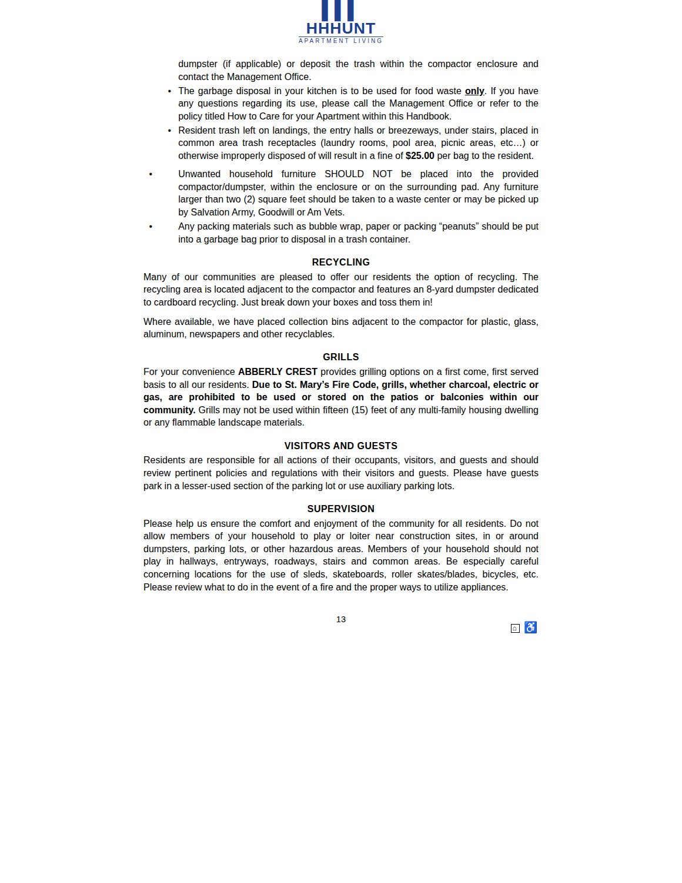▌▌▌
HHHUNT
APARTMENT LIVING
dumpster (if applicable) or deposit the trash within the compactor enclosure and contact the Management Office.
The garbage disposal in your kitchen is to be used for food waste only. If you have any questions regarding its use, please call the Management Office or refer to the policy titled How to Care for your Apartment within this Handbook.
Resident trash left on landings, the entry halls or breezeways, under stairs, placed in common area trash receptacles (laundry rooms, pool area, picnic areas, etc…) or otherwise improperly disposed of will result in a fine of $25.00 per bag to the resident.
Unwanted household furniture SHOULD NOT be placed into the provided compactor/dumpster, within the enclosure or on the surrounding pad. Any furniture larger than two (2) square feet should be taken to a waste center or may be picked up by Salvation Army, Goodwill or Am Vets.
Any packing materials such as bubble wrap, paper or packing “peanuts” should be put into a garbage bag prior to disposal in a trash container.
RECYCLING
Many of our communities are pleased to offer our residents the option of recycling. The recycling area is located adjacent to the compactor and features an 8-yard dumpster dedicated to cardboard recycling. Just break down your boxes and toss them in!
Where available, we have placed collection bins adjacent to the compactor for plastic, glass, aluminum, newspapers and other recyclables.
GRILLS
For your convenience ABBERLY CREST provides grilling options on a first come, first served basis to all our residents. Due to St. Mary’s Fire Code, grills, whether charcoal, electric or gas, are prohibited to be used or stored on the patios or balconies within our community. Grills may not be used within fifteen (15) feet of any multi-family housing dwelling or any flammable landscape materials.
VISITORS AND GUESTS
Residents are responsible for all actions of their occupants, visitors, and guests and should review pertinent policies and regulations with their visitors and guests. Please have guests park in a lesser-used section of the parking lot or use auxiliary parking lots.
SUPERVISION
Please help us ensure the comfort and enjoyment of the community for all residents. Do not allow members of your household to play or loiter near construction sites, in or around dumpsters, parking lots, or other hazardous areas. Members of your household should not play in hallways, entryways, roadways, stairs and common areas. Be especially careful concerning locations for the use of sleds, skateboards, roller skates/blades, bicycles, etc. Please review what to do in the event of a fire and the proper ways to utilize appliances.
13
⌂ ♿